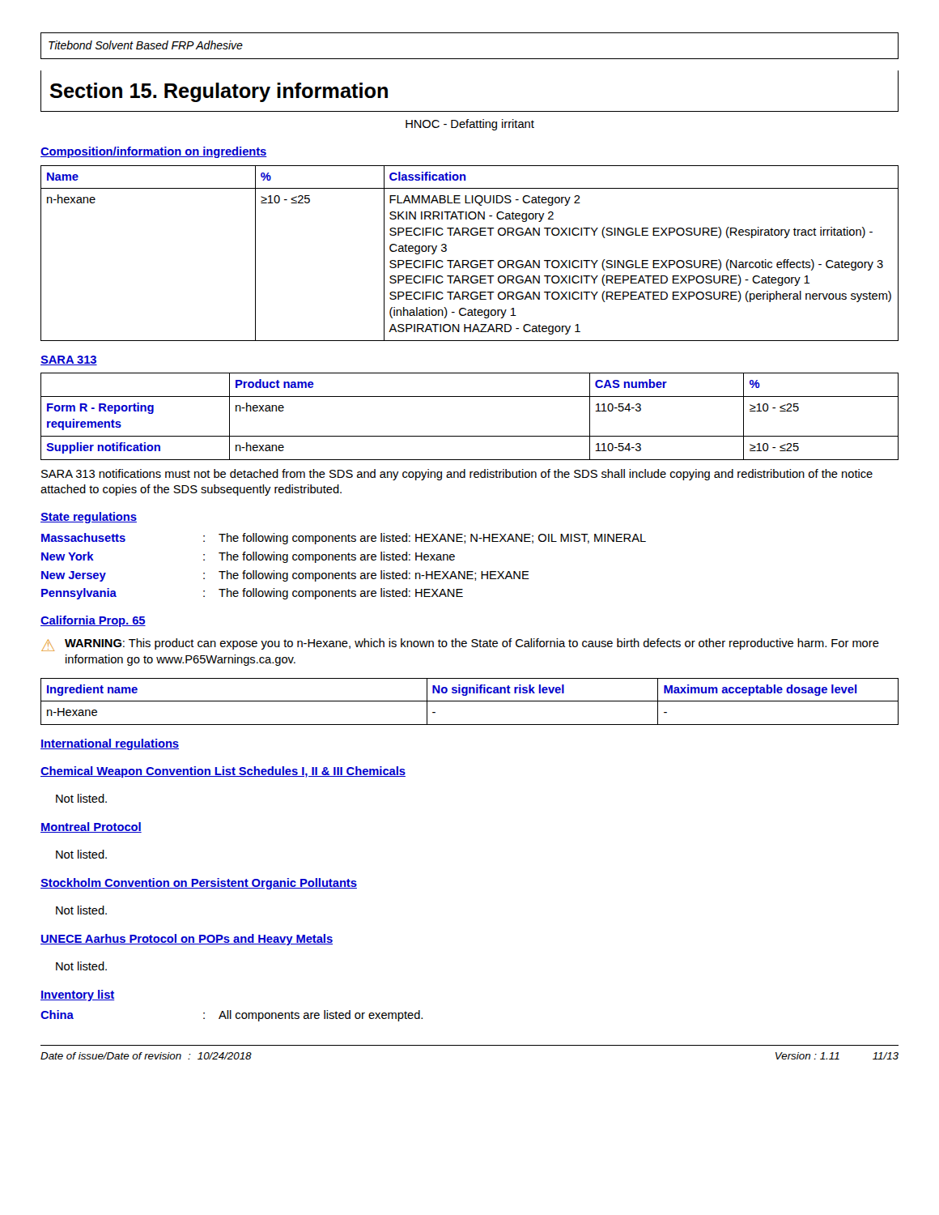Titebond Solvent Based FRP Adhesive
Section 15. Regulatory information
HNOC - Defatting irritant
Composition/information on ingredients
| Name | % | Classification |
| --- | --- | --- |
| n-hexane | ≥10 - ≤25 | FLAMMABLE LIQUIDS - Category 2 SKIN IRRITATION - Category 2 SPECIFIC TARGET ORGAN TOXICITY (SINGLE EXPOSURE) (Respiratory tract irritation) - Category 3 SPECIFIC TARGET ORGAN TOXICITY (SINGLE EXPOSURE) (Narcotic effects) - Category 3 SPECIFIC TARGET ORGAN TOXICITY (REPEATED EXPOSURE) - Category 1 SPECIFIC TARGET ORGAN TOXICITY (REPEATED EXPOSURE) (peripheral nervous system) (inhalation) - Category 1 ASPIRATION HAZARD - Category 1 |
SARA 313
| | Product name | CAS number | % |
| --- | --- | --- | --- |
| Form R - Reporting requirements | n-hexane | 110-54-3 | ≥10 - ≤25 |
| Supplier notification | n-hexane | 110-54-3 | ≥10 - ≤25 |
SARA 313 notifications must not be detached from the SDS and any copying and redistribution of the SDS shall include copying and redistribution of the notice attached to copies of the SDS subsequently redistributed.
State regulations
Massachusetts: The following components are listed: HEXANE; N-HEXANE; OIL MIST, MINERAL
New York: The following components are listed: Hexane
New Jersey: The following components are listed: n-HEXANE; HEXANE
Pennsylvania: The following components are listed: HEXANE
California Prop. 65
⚠
WARNING: This product can expose you to n-Hexane, which is known to the State of California to cause birth defects or other reproductive harm. For more information go to www.P65Warnings.ca.gov.
| Ingredient name | No significant risk level | Maximum acceptable dosage level |
| --- | --- | --- |
| n-Hexane | - | - |
International regulations
Chemical Weapon Convention List Schedules I, II & III Chemicals
Not listed.
Montreal Protocol
Not listed.
Stockholm Convention on Persistent Organic Pollutants
Not listed.
UNECE Aarhus Protocol on POPs and Heavy Metals
Not listed.
Inventory list
China: All components are listed or exempted.
Date of issue/Date of revision : 10/24/2018 Version : 1.11 11/13